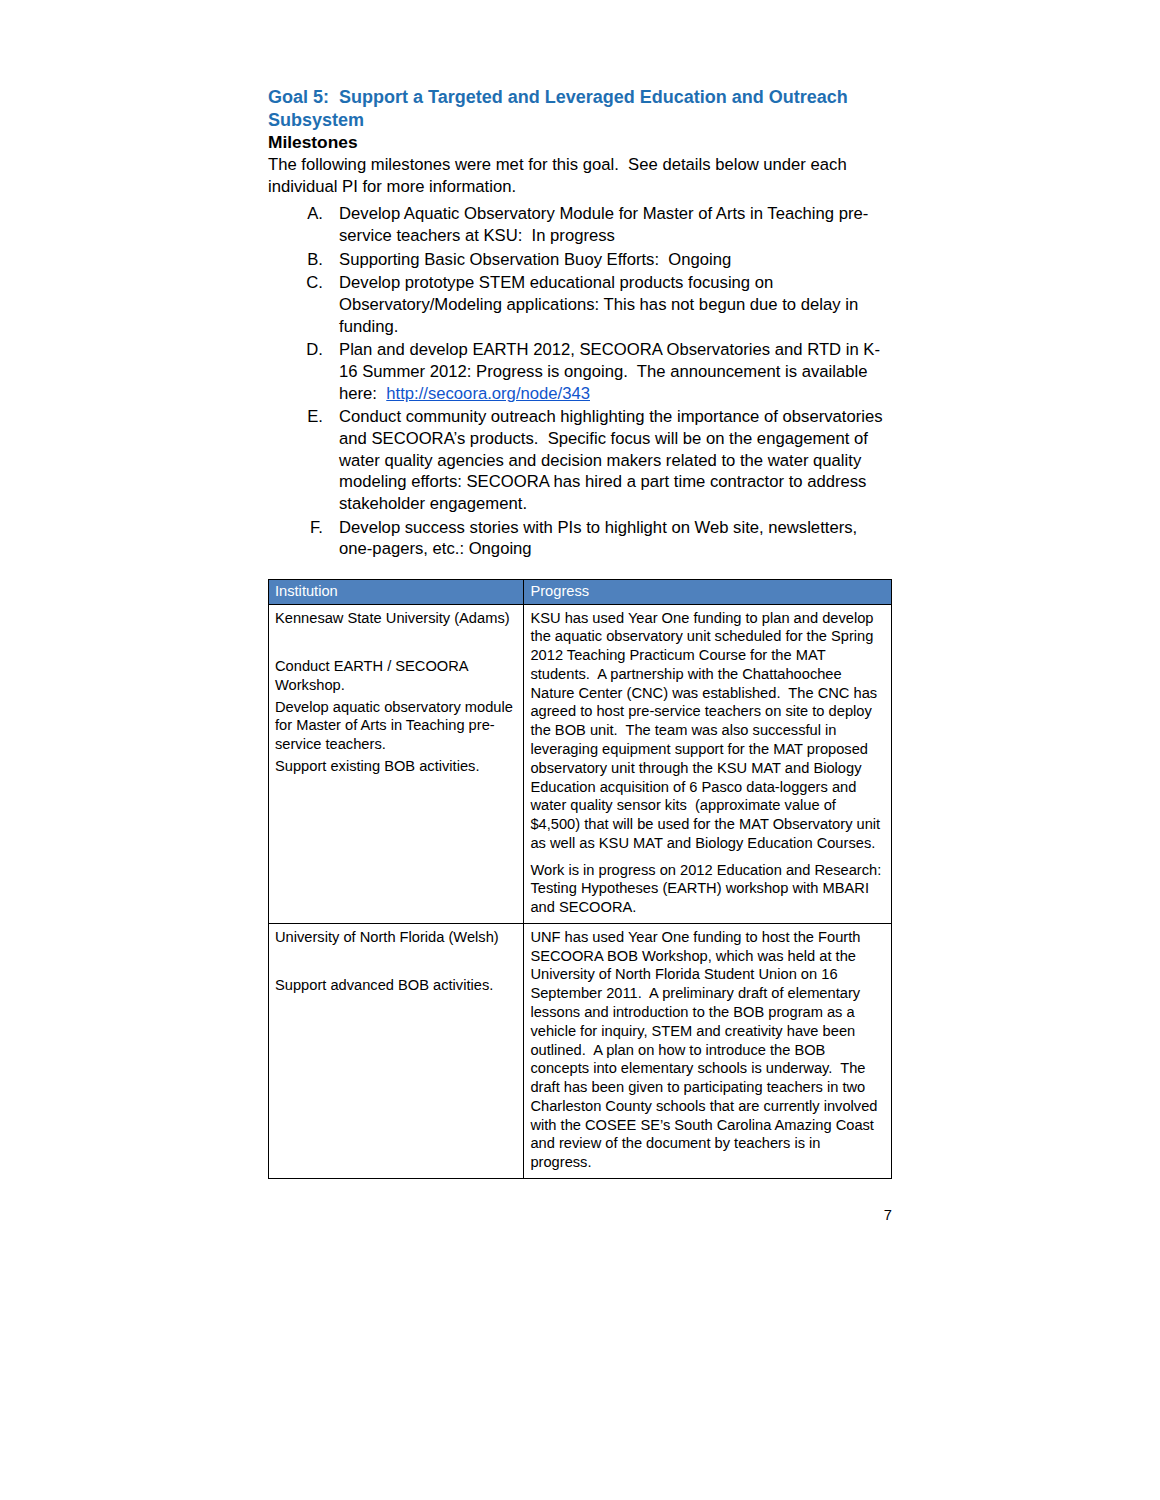Goal 5: Support a Targeted and Leveraged Education and Outreach Subsystem
Milestones
The following milestones were met for this goal. See details below under each individual PI for more information.
Develop Aquatic Observatory Module for Master of Arts in Teaching pre-service teachers at KSU: In progress
Supporting Basic Observation Buoy Efforts: Ongoing
Develop prototype STEM educational products focusing on Observatory/Modeling applications: This has not begun due to delay in funding.
Plan and develop EARTH 2012, SECOORA Observatories and RTD in K-16 Summer 2012: Progress is ongoing. The announcement is available here: http://secoora.org/node/343
Conduct community outreach highlighting the importance of observatories and SECOORA’s products. Specific focus will be on the engagement of water quality agencies and decision makers related to the water quality modeling efforts: SECOORA has hired a part time contractor to address stakeholder engagement.
Develop success stories with PIs to highlight on Web site, newsletters, one-pagers, etc.: Ongoing
| Institution | Progress |
| --- | --- |
| Kennesaw State University (Adams) Conduct EARTH / SECOORA Workshop. Develop aquatic observatory module for Master of Arts in Teaching pre-service teachers. Support existing BOB activities. | KSU has used Year One funding to plan and develop the aquatic observatory unit scheduled for the Spring 2012 Teaching Practicum Course for the MAT students. A partnership with the Chattahoochee Nature Center (CNC) was established. The CNC has agreed to host pre-service teachers on site to deploy the BOB unit. The team was also successful in leveraging equipment support for the MAT proposed observatory unit through the KSU MAT and Biology Education acquisition of 6 Pasco data-loggers and water quality sensor kits (approximate value of $4,500) that will be used for the MAT Observatory unit as well as KSU MAT and Biology Education Courses. Work is in progress on 2012 Education and Research: Testing Hypotheses (EARTH) workshop with MBARI and SECOORA. |
| University of North Florida (Welsh) Support advanced BOB activities. | UNF has used Year One funding to host the Fourth SECOORA BOB Workshop, which was held at the University of North Florida Student Union on 16 September 2011. A preliminary draft of elementary lessons and introduction to the BOB program as a vehicle for inquiry, STEM and creativity have been outlined. A plan on how to introduce the BOB concepts into elementary schools is underway. The draft has been given to participating teachers in two Charleston County schools that are currently involved with the COSEE SE’s South Carolina Amazing Coast and review of the document by teachers is in progress. |
7